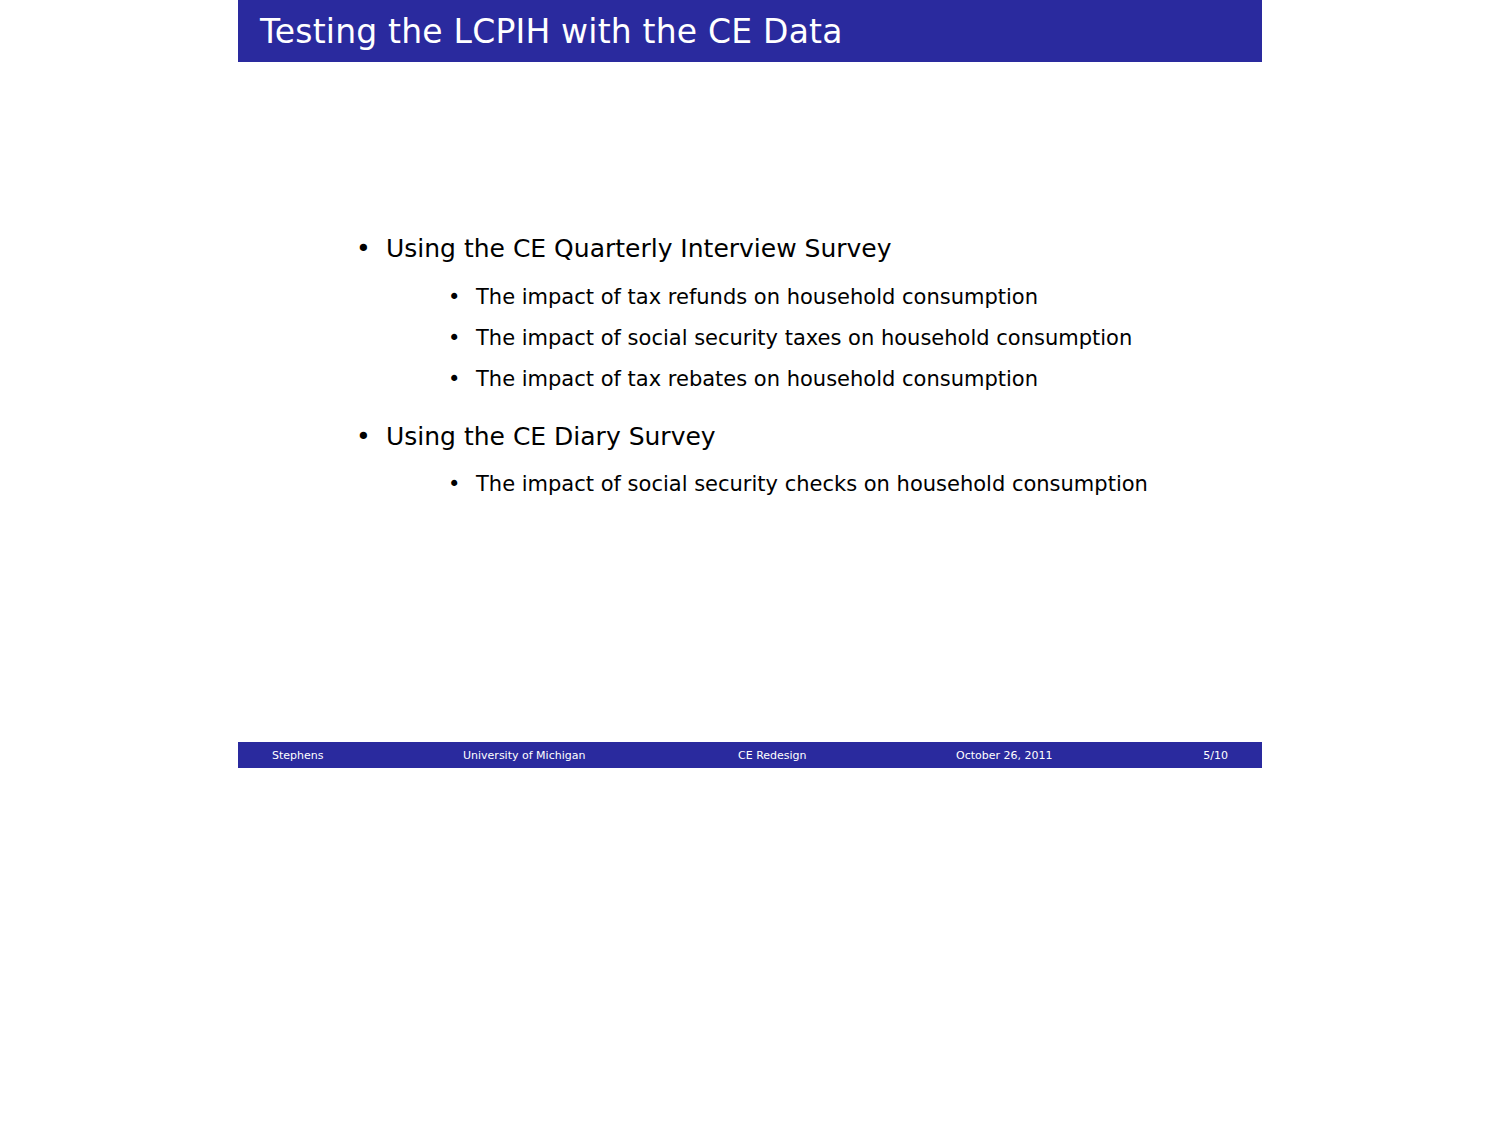Testing the LCPIH with the CE Data
Using the CE Quarterly Interview Survey
The impact of tax refunds on household consumption
The impact of social security taxes on household consumption
The impact of tax rebates on household consumption
Using the CE Diary Survey
The impact of social security checks on household consumption
Stephens University of Michigan CE Redesign October 26, 2011 5/10